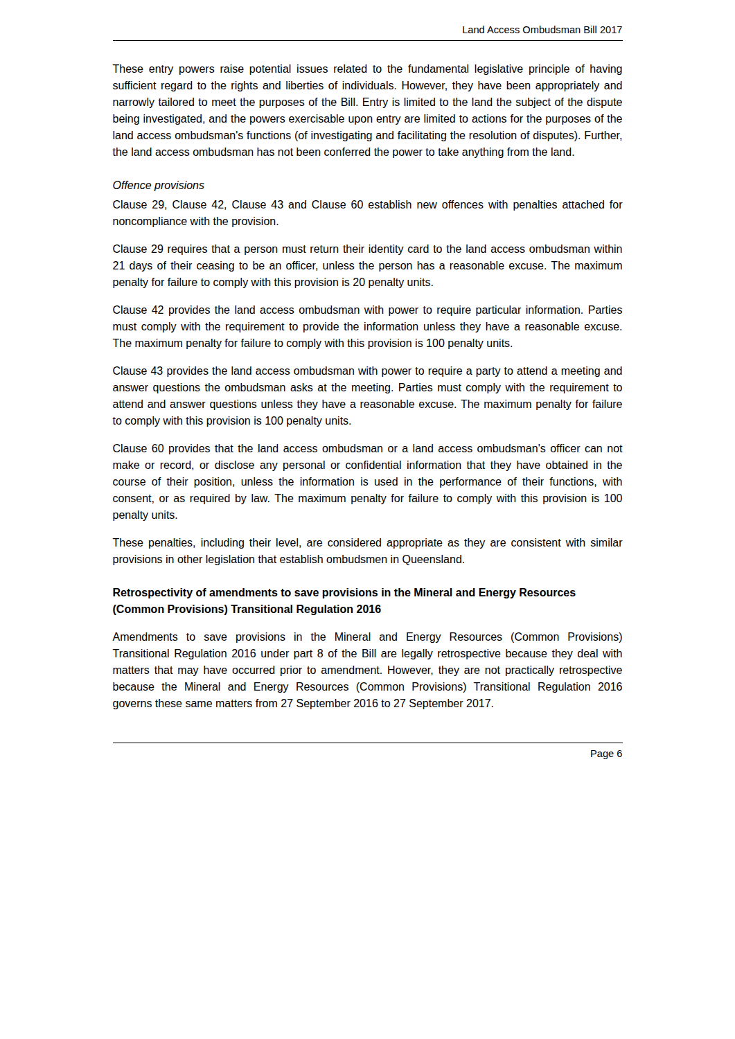Land Access Ombudsman Bill 2017
These entry powers raise potential issues related to the fundamental legislative principle of having sufficient regard to the rights and liberties of individuals. However, they have been appropriately and narrowly tailored to meet the purposes of the Bill. Entry is limited to the land the subject of the dispute being investigated, and the powers exercisable upon entry are limited to actions for the purposes of the land access ombudsman's functions (of investigating and facilitating the resolution of disputes). Further, the land access ombudsman has not been conferred the power to take anything from the land.
Offence provisions
Clause 29, Clause 42, Clause 43 and Clause 60 establish new offences with penalties attached for noncompliance with the provision.
Clause 29 requires that a person must return their identity card to the land access ombudsman within 21 days of their ceasing to be an officer, unless the person has a reasonable excuse. The maximum penalty for failure to comply with this provision is 20 penalty units.
Clause 42 provides the land access ombudsman with power to require particular information. Parties must comply with the requirement to provide the information unless they have a reasonable excuse. The maximum penalty for failure to comply with this provision is 100 penalty units.
Clause 43 provides the land access ombudsman with power to require a party to attend a meeting and answer questions the ombudsman asks at the meeting. Parties must comply with the requirement to attend and answer questions unless they have a reasonable excuse. The maximum penalty for failure to comply with this provision is 100 penalty units.
Clause 60 provides that the land access ombudsman or a land access ombudsman's officer can not make or record, or disclose any personal or confidential information that they have obtained in the course of their position, unless the information is used in the performance of their functions, with consent, or as required by law. The maximum penalty for failure to comply with this provision is 100 penalty units.
These penalties, including their level, are considered appropriate as they are consistent with similar provisions in other legislation that establish ombudsmen in Queensland.
Retrospectivity of amendments to save provisions in the Mineral and Energy Resources (Common Provisions) Transitional Regulation 2016
Amendments to save provisions in the Mineral and Energy Resources (Common Provisions) Transitional Regulation 2016 under part 8 of the Bill are legally retrospective because they deal with matters that may have occurred prior to amendment. However, they are not practically retrospective because the Mineral and Energy Resources (Common Provisions) Transitional Regulation 2016 governs these same matters from 27 September 2016 to 27 September 2017.
Page 6